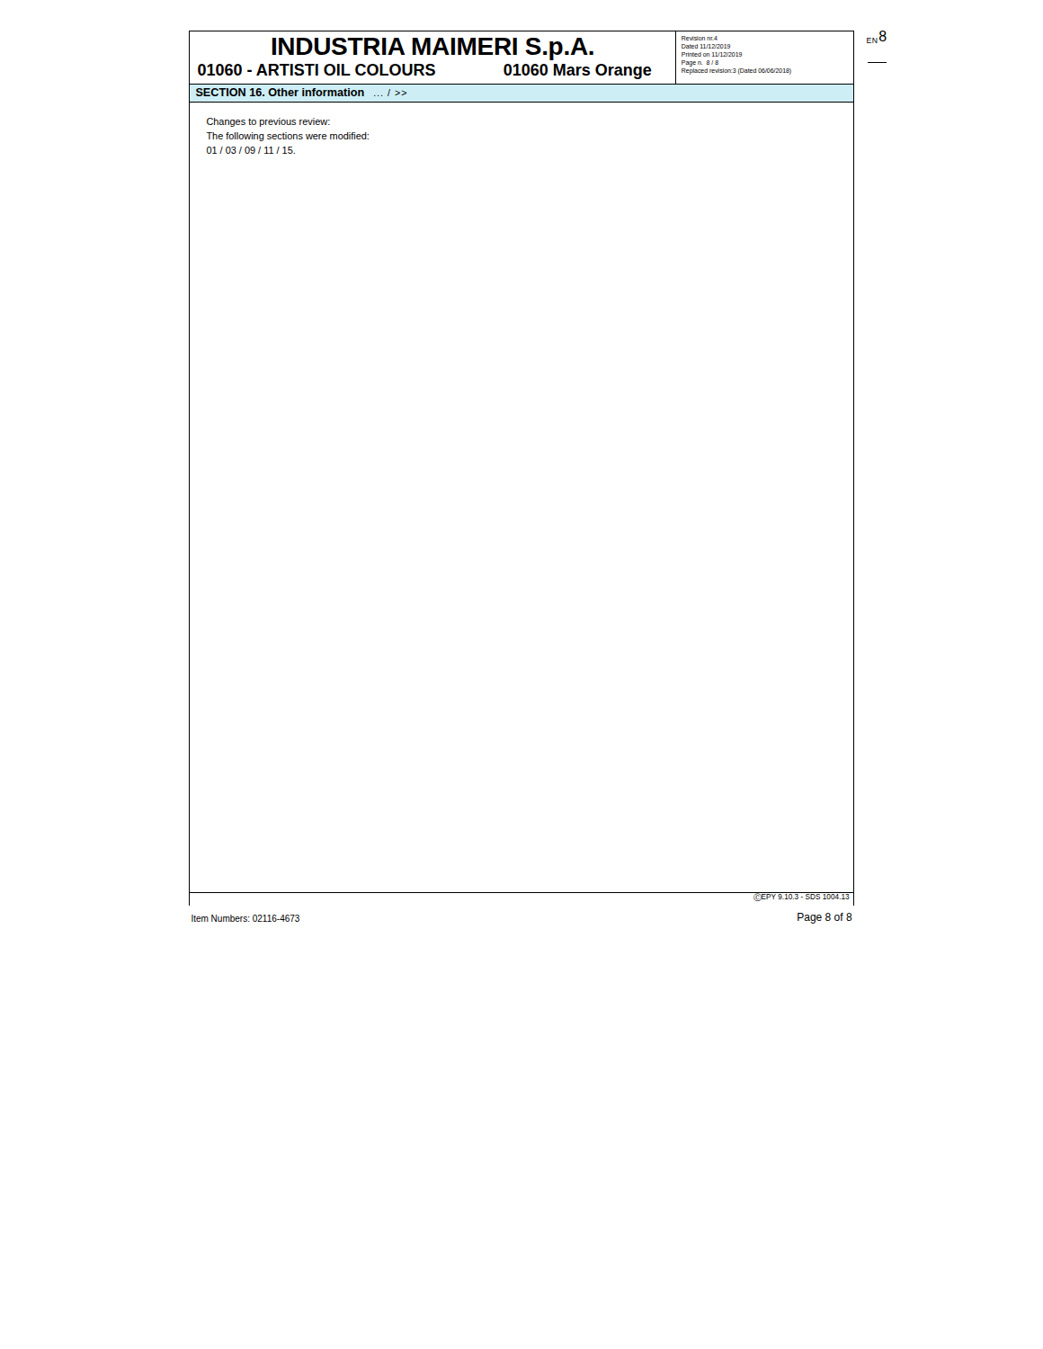EN
8
INDUSTRIA MAIMERI S.p.A.
01060 - ARTISTI OIL COLOURS 01060 Mars Orange
Revision nr.4
Dated 11/12/2019
Printed on 11/12/2019
Page n. 8 / 8
Replaced revision:3 (Dated 06/06/2018)
SECTION 16. Other information ... / >>
Changes to previous review:
The following sections were modified:
01 / 03 / 09 / 11 / 15.
ⒸEPY 9.10.3 - SDS 1004.13
Item Numbers: 02116-4673
Page 8 of 8